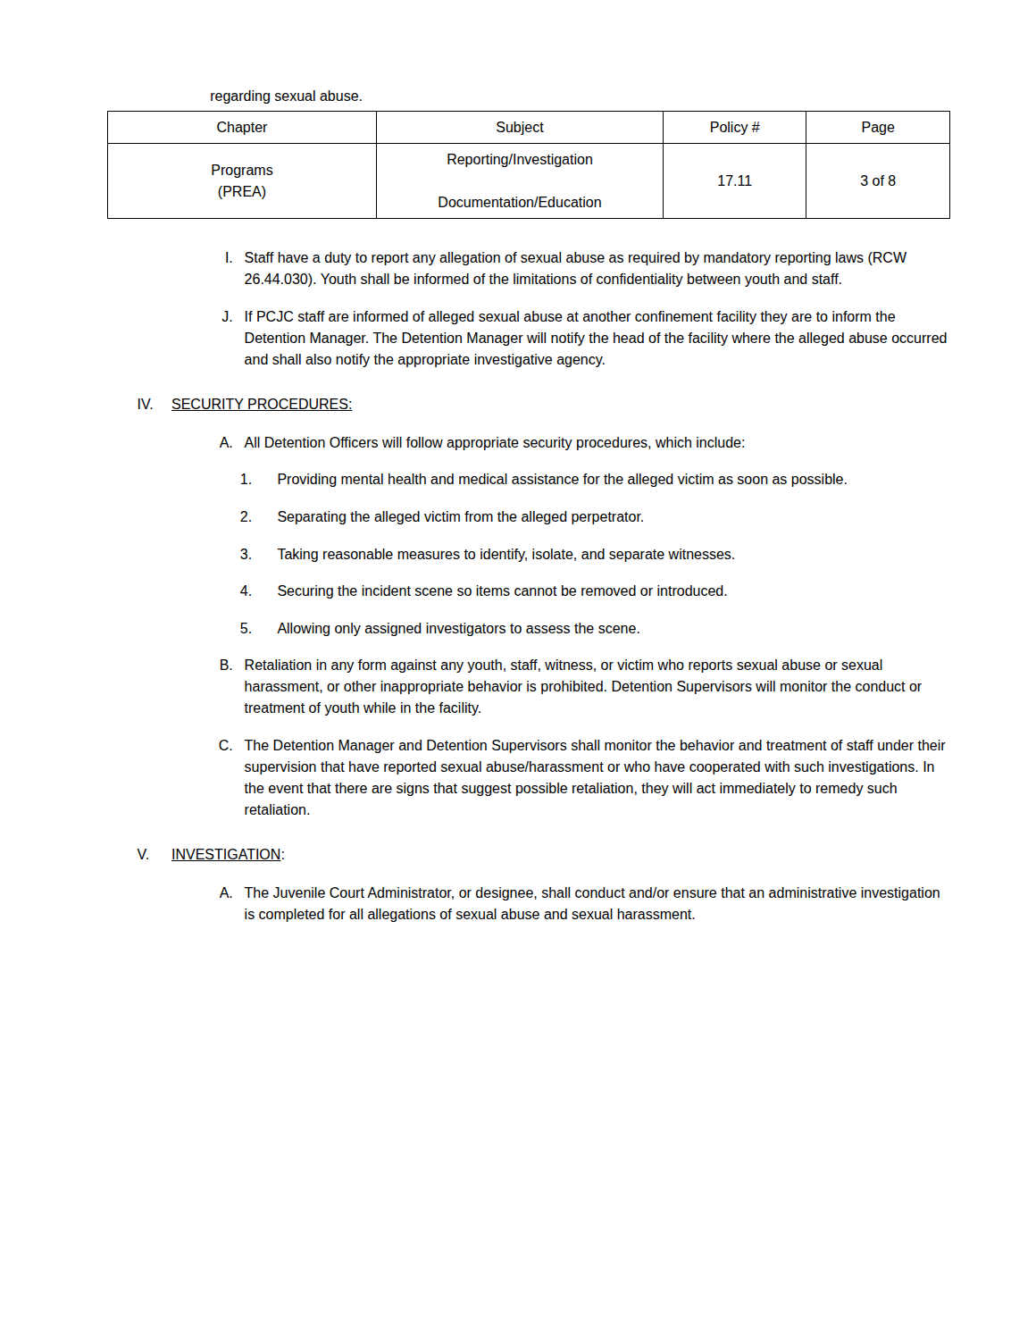regarding sexual abuse.
| Chapter | Subject | Policy # | Page |
| Programs (PREA) | Reporting/Investigation Documentation/Education | 17.11 | 3 of 8 |
I.
Staff have a duty to report any allegation of sexual abuse as required by mandatory reporting laws (RCW 26.44.030). Youth shall be informed of the limitations of confidentiality between youth and staff.
J.
If PCJC staff are informed of alleged sexual abuse at another confinement facility they are to inform the Detention Manager. The Detention Manager will notify the head of the facility where the alleged abuse occurred and shall also notify the appropriate investigative agency.
IV.
SECURITY PROCEDURES:
A.
All Detention Officers will follow appropriate security procedures, which include:
1.
Providing mental health and medical assistance for the alleged victim as soon as possible.
2.
Separating the alleged victim from the alleged perpetrator.
3.
Taking reasonable measures to identify, isolate, and separate witnesses.
4.
Securing the incident scene so items cannot be removed or introduced.
5.
Allowing only assigned investigators to assess the scene.
B.
Retaliation in any form against any youth, staff, witness, or victim who reports sexual abuse or sexual harassment, or other inappropriate behavior is prohibited. Detention Supervisors will monitor the conduct or treatment of youth while in the facility.
C.
The Detention Manager and Detention Supervisors shall monitor the behavior and treatment of staff under their supervision that have reported sexual abuse/harassment or who have cooperated with such investigations. In the event that there are signs that suggest possible retaliation, they will act immediately to remedy such retaliation.
V.
INVESTIGATION:
A.
The Juvenile Court Administrator, or designee, shall conduct and/or ensure that an administrative investigation is completed for all allegations of sexual abuse and sexual harassment.